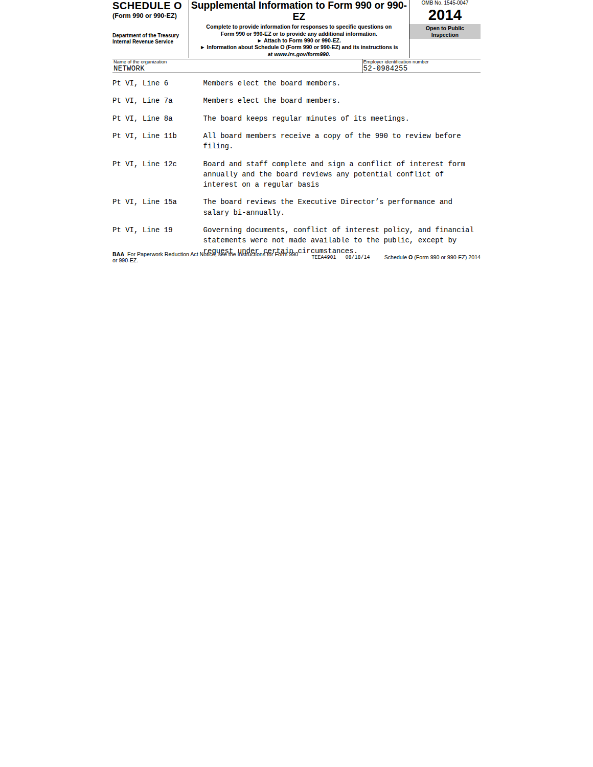| SCHEDULE O (Form 990 or 990-EZ) Department of the Treasury Internal Revenue Service | Supplemental Information to Form 990 or 990-EZ Complete to provide information for responses to specific questions on Form 990 or 990-EZ or to provide any additional information. ► Attach to Form 990 or 990-EZ. ► Information about Schedule O (Form 990 or 990-EZ) and its instructions is at www.irs.gov/form990. | OMB No. 1545-0047 2014 Open to Public Inspection |
| Name of the organization | Employer identification number |
| NETWORK | 52-0984255 |
| Pt VI, Line 6 | Members elect the board members. |
| Pt VI, Line 7a | Members elect the board members. |
| Pt VI, Line 8a | The board keeps regular minutes of its meetings. |
| Pt VI, Line 11b | All board members receive a copy of the 990 to review before filing. |
| Pt VI, Line 12c | Board and staff complete and sign a conflict of interest form annually and the board reviews any potential conflict of interest on a regular basis |
| Pt VI, Line 15a | The board reviews the Executive Director’s performance and salary bi-annually. |
| Pt VI, Line 19 | Governing documents, conflict of interest policy, and financial statements were not made available to the public, except by request under certain circumstances. |
| BAA For Paperwork Reduction Act Notice, see the Instructions for Form 990 or 990-EZ. | TEEA4901 08/18/14 | Schedule O (Form 990 or 990-EZ) 2014 |